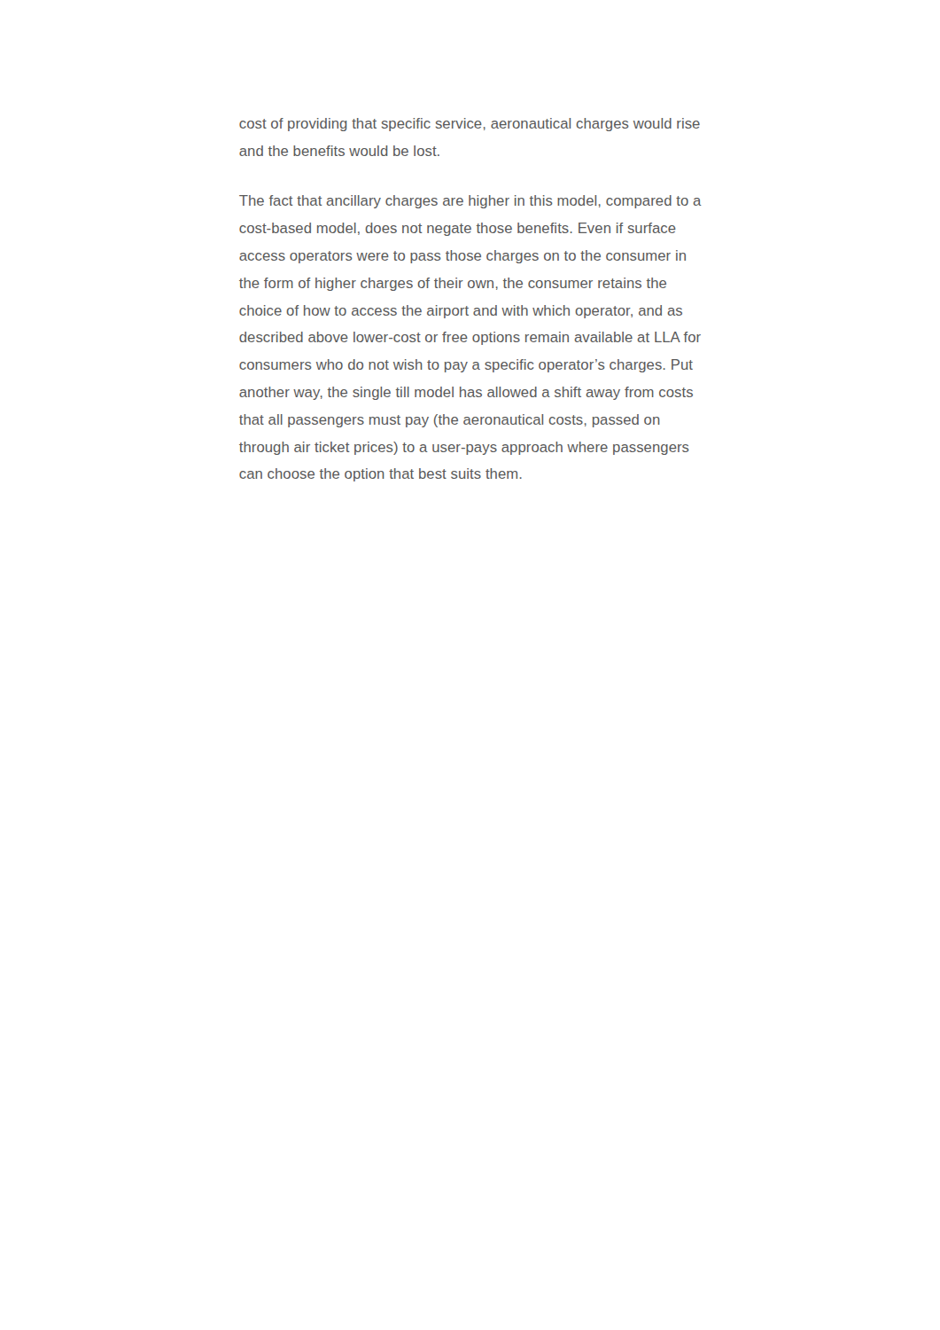cost of providing that specific service, aeronautical charges would rise and the benefits would be lost.
The fact that ancillary charges are higher in this model, compared to a cost-based model, does not negate those benefits. Even if surface access operators were to pass those charges on to the consumer in the form of higher charges of their own, the consumer retains the choice of how to access the airport and with which operator, and as described above lower-cost or free options remain available at LLA for consumers who do not wish to pay a specific operator’s charges. Put another way, the single till model has allowed a shift away from costs that all passengers must pay (the aeronautical costs, passed on through air ticket prices) to a user-pays approach where passengers can choose the option that best suits them.